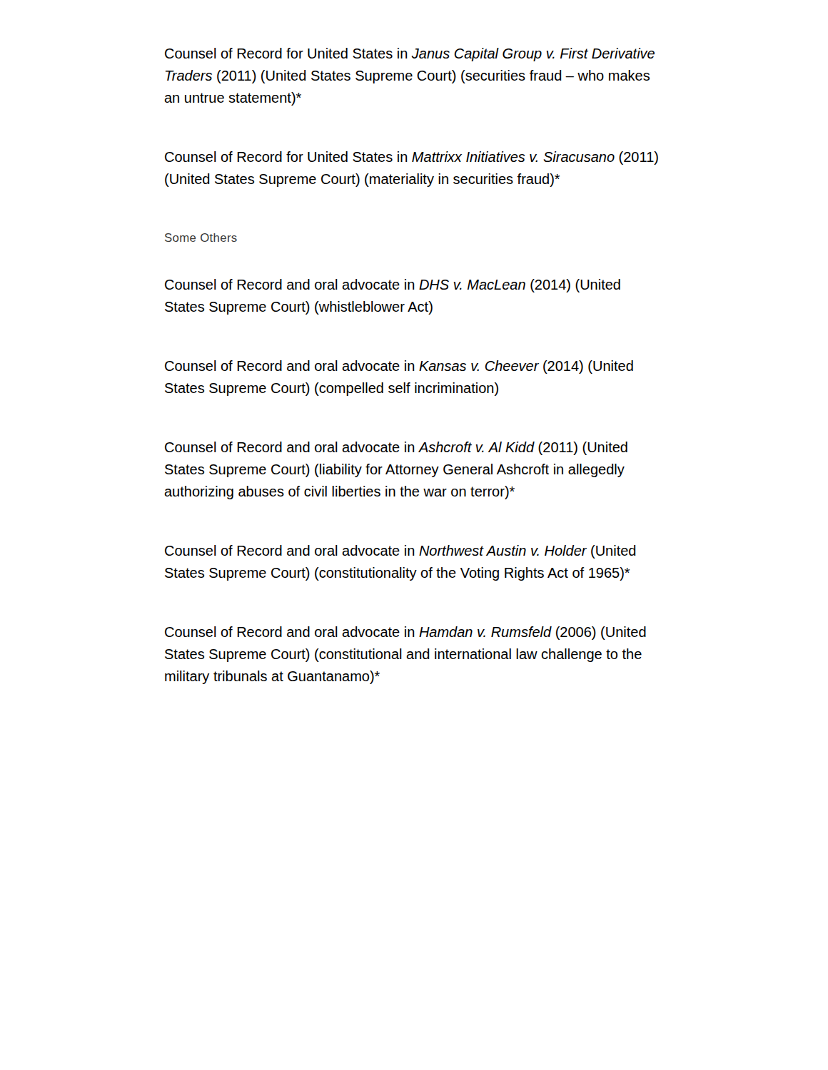Counsel of Record for United States in Janus Capital Group v. First Derivative Traders (2011) (United States Supreme Court) (securities fraud – who makes an untrue statement)*
Counsel of Record for United States in Mattrixx Initiatives v. Siracusano (2011) (United States Supreme Court) (materiality in securities fraud)*
Some Others
Counsel of Record and oral advocate in DHS v. MacLean (2014) (United States Supreme Court) (whistleblower Act)
Counsel of Record and oral advocate in Kansas v. Cheever (2014) (United States Supreme Court) (compelled self incrimination)
Counsel of Record and oral advocate in Ashcroft v. Al Kidd (2011) (United States Supreme Court) (liability for Attorney General Ashcroft in allegedly authorizing abuses of civil liberties in the war on terror)*
Counsel of Record and oral advocate in Northwest Austin v. Holder (United States Supreme Court) (constitutionality of the Voting Rights Act of 1965)*
Counsel of Record and oral advocate in Hamdan v. Rumsfeld (2006) (United States Supreme Court) (constitutional and international law challenge to the military tribunals at Guantanamo)*